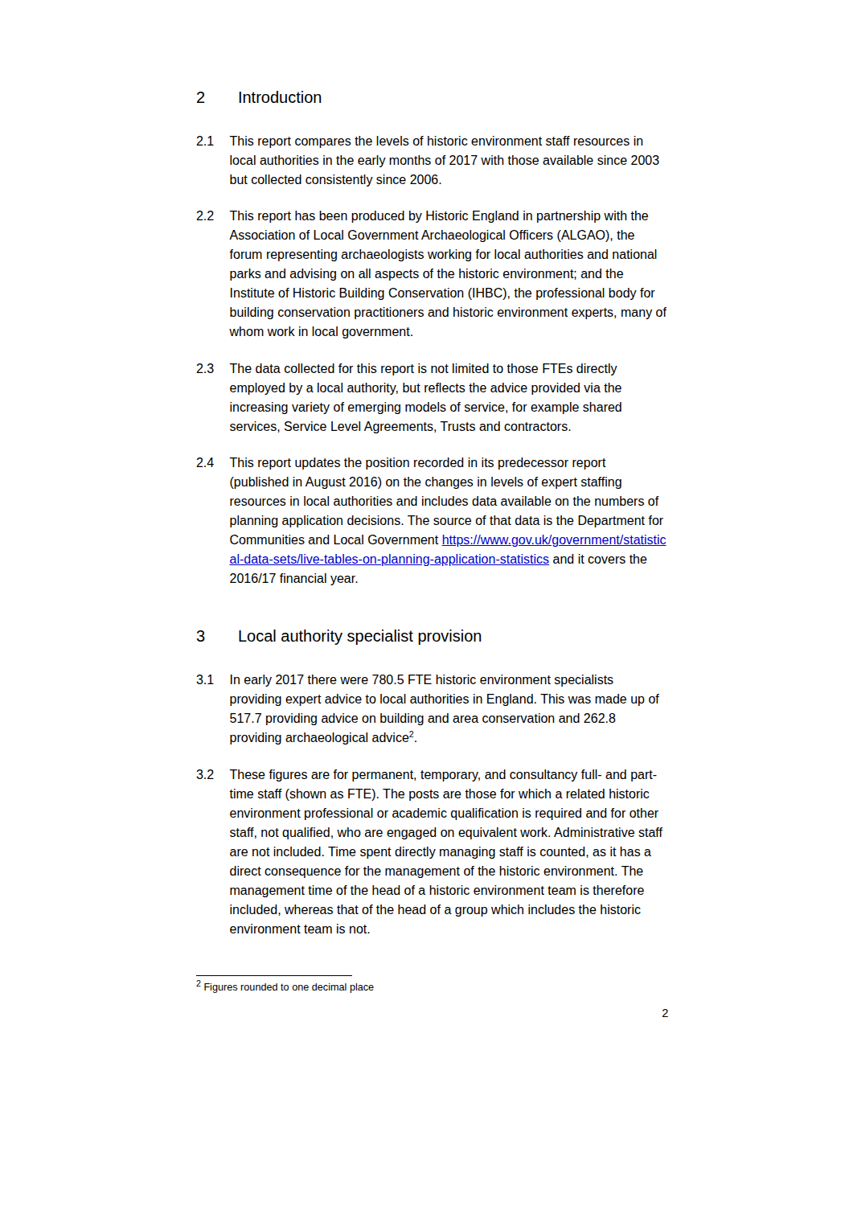2 Introduction
2.1
This report compares the levels of historic environment staff resources in local authorities in the early months of 2017 with those available since 2003 but collected consistently since 2006.
2.2
This report has been produced by Historic England in partnership with the Association of Local Government Archaeological Officers (ALGAO), the forum representing archaeologists working for local authorities and national parks and advising on all aspects of the historic environment; and the Institute of Historic Building Conservation (IHBC), the professional body for building conservation practitioners and historic environment experts, many of whom work in local government.
2.3
The data collected for this report is not limited to those FTEs directly employed by a local authority, but reflects the advice provided via the increasing variety of emerging models of service, for example shared services, Service Level Agreements, Trusts and contractors.
2.4
This report updates the position recorded in its predecessor report (published in August 2016) on the changes in levels of expert staffing resources in local authorities and includes data available on the numbers of planning application decisions. The source of that data is the Department for Communities and Local Government https://www.gov.uk/government/statistical-data-sets/live-tables-on-planning-application-statistics and it covers the 2016/17 financial year.
3 Local authority specialist provision
3.1
In early 2017 there were 780.5 FTE historic environment specialists providing expert advice to local authorities in England. This was made up of 517.7 providing advice on building and area conservation and 262.8 providing archaeological advice2.
3.2
These figures are for permanent, temporary, and consultancy full- and part-time staff (shown as FTE). The posts are those for which a related historic environment professional or academic qualification is required and for other staff, not qualified, who are engaged on equivalent work. Administrative staff are not included. Time spent directly managing staff is counted, as it has a direct consequence for the management of the historic environment. The management time of the head of a historic environment team is therefore included, whereas that of the head of a group which includes the historic environment team is not.
2 Figures rounded to one decimal place
2